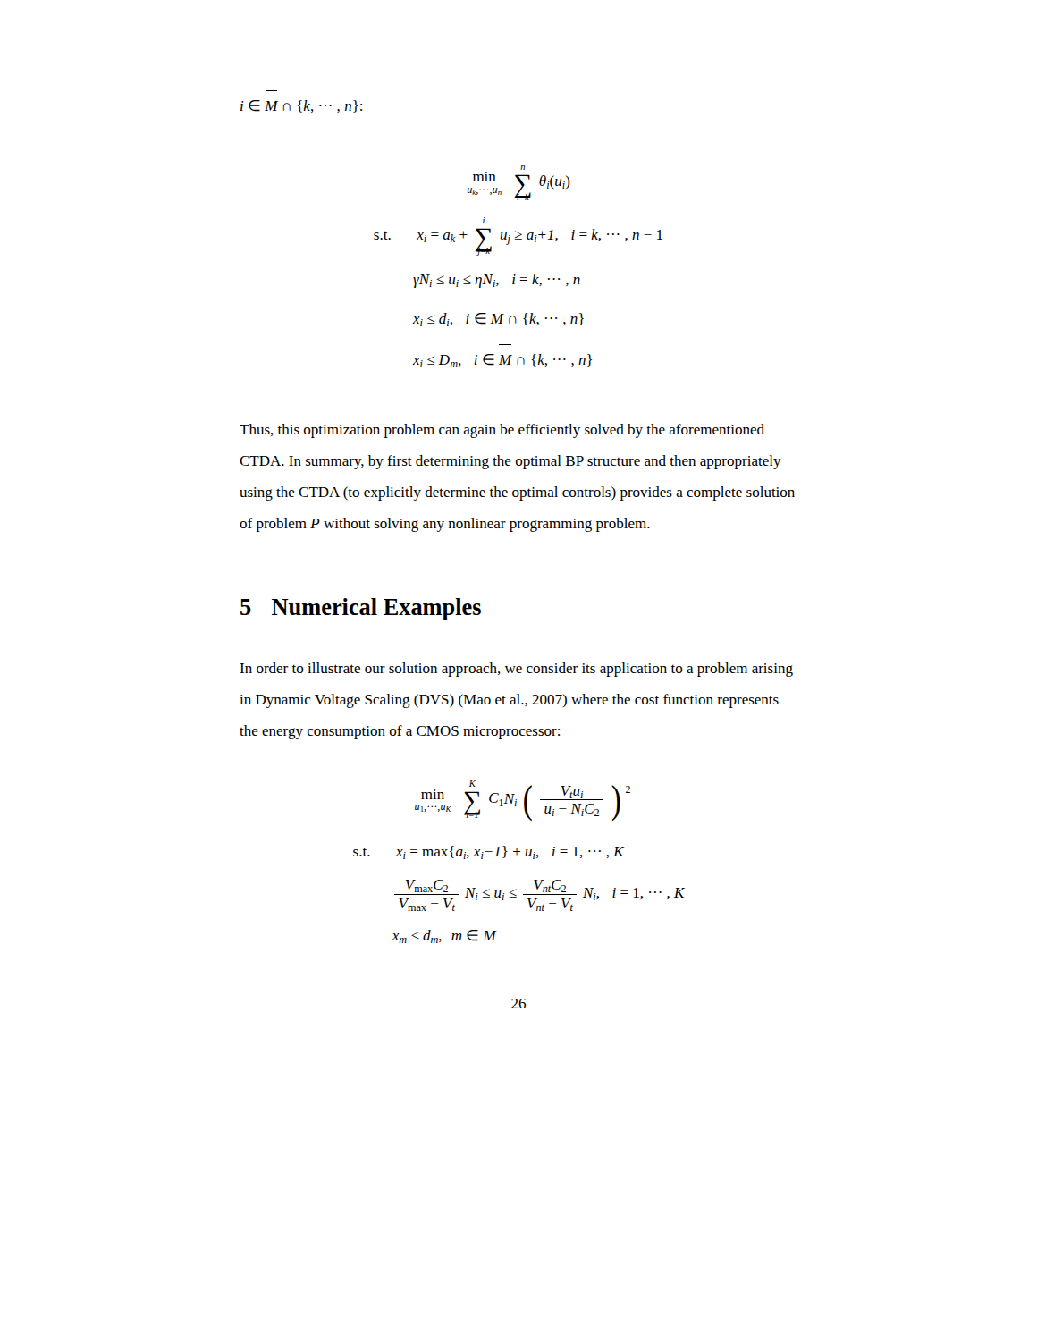i ∈ M ∩ {k, ··· , n}:
min uk,···,un n ∑ i=k θi(ui)
s.t. xi = ak + i ∑ j=k uj ≥ ai+1, i = k, ··· , n − 1
γNi ≤ ui ≤ ηNi, i = k, ··· , n
xi ≤ di, i ∈ M ∩ {k, ··· , n}
xi ≤ Dm, i ∈ M ∩ {k, ··· , n}
Thus, this optimization problem can again be efficiently solved by the aforementioned CTDA. In summary, by first determining the optimal BP structure and then appropriately using the CTDA (to explicitly determine the optimal controls) provides a complete solution of problem P without solving any nonlinear programming problem.
5 Numerical Examples
In order to illustrate our solution approach, we consider its application to a problem arising in Dynamic Voltage Scaling (DVS) (Mao et al., 2007) where the cost function represents the energy consumption of a CMOS microprocessor:
min u1,···,uK K ∑ i=1 C1Ni ( Vtui ui − NiC2 ) 2
s.t. xi = max{ai, xi−1} + ui, i = 1, ··· , K
VmaxC2 Vmax − Vt Ni ≤ ui ≤ VntC2 Vnt − Vt Ni, i = 1, ··· , K
xm ≤ dm, m ∈ M
26